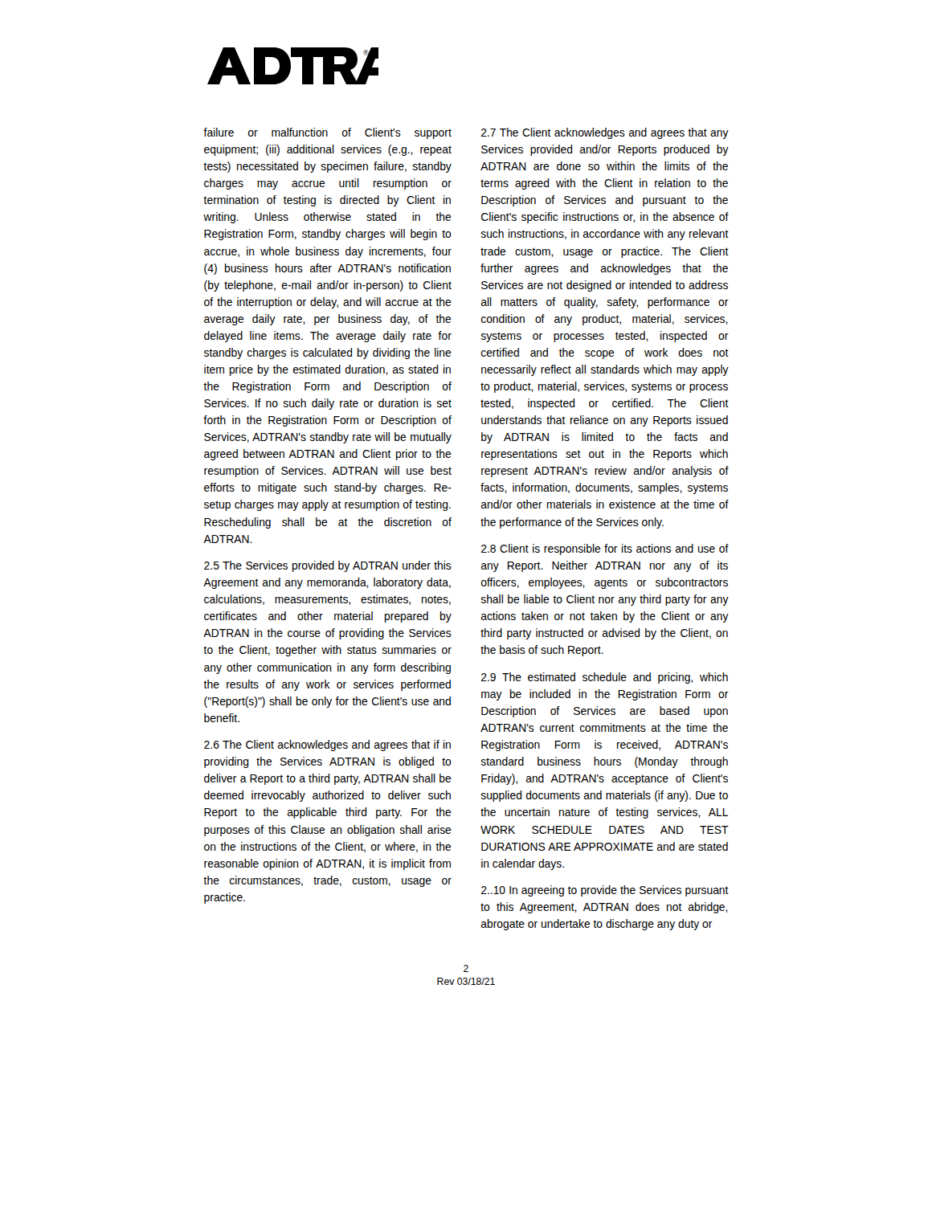®
failure or malfunction of Client's support equipment; (iii) additional services (e.g., repeat tests) necessitated by specimen failure, standby charges may accrue until resumption or termination of testing is directed by Client in writing. Unless otherwise stated in the Registration Form, standby charges will begin to accrue, in whole business day increments, four (4) business hours after ADTRAN's notification (by telephone, e-mail and/or in-person) to Client of the interruption or delay, and will accrue at the average daily rate, per business day, of the delayed line items. The average daily rate for standby charges is calculated by dividing the line item price by the estimated duration, as stated in the Registration Form and Description of Services. If no such daily rate or duration is set forth in the Registration Form or Description of Services, ADTRAN's standby rate will be mutually agreed between ADTRAN and Client prior to the resumption of Services. ADTRAN will use best efforts to mitigate such stand-by charges. Re-setup charges may apply at resumption of testing. Rescheduling shall be at the discretion of ADTRAN.
2.5 The Services provided by ADTRAN under this Agreement and any memoranda, laboratory data, calculations, measurements, estimates, notes, certificates and other material prepared by ADTRAN in the course of providing the Services to the Client, together with status summaries or any other communication in any form describing the results of any work or services performed ("Report(s)") shall be only for the Client's use and benefit.
2.6 The Client acknowledges and agrees that if in providing the Services ADTRAN is obliged to deliver a Report to a third party, ADTRAN shall be deemed irrevocably authorized to deliver such Report to the applicable third party. For the purposes of this Clause an obligation shall arise on the instructions of the Client, or where, in the reasonable opinion of ADTRAN, it is implicit from the circumstances, trade, custom, usage or practice.
2.7 The Client acknowledges and agrees that any Services provided and/or Reports produced by ADTRAN are done so within the limits of the terms agreed with the Client in relation to the Description of Services and pursuant to the Client's specific instructions or, in the absence of such instructions, in accordance with any relevant trade custom, usage or practice. The Client further agrees and acknowledges that the Services are not designed or intended to address all matters of quality, safety, performance or condition of any product, material, services, systems or processes tested, inspected or certified and the scope of work does not necessarily reflect all standards which may apply to product, material, services, systems or process tested, inspected or certified. The Client understands that reliance on any Reports issued by ADTRAN is limited to the facts and representations set out in the Reports which represent ADTRAN's review and/or analysis of facts, information, documents, samples, systems and/or other materials in existence at the time of the performance of the Services only.
2.8 Client is responsible for its actions and use of any Report. Neither ADTRAN nor any of its officers, employees, agents or subcontractors shall be liable to Client nor any third party for any actions taken or not taken by the Client or any third party instructed or advised by the Client, on the basis of such Report.
2.9 The estimated schedule and pricing, which may be included in the Registration Form or Description of Services are based upon ADTRAN's current commitments at the time the Registration Form is received, ADTRAN's standard business hours (Monday through Friday), and ADTRAN's acceptance of Client's supplied documents and materials (if any). Due to the uncertain nature of testing services, ALL WORK SCHEDULE DATES AND TEST DURATIONS ARE APPROXIMATE and are stated in calendar days.
2..10 In agreeing to provide the Services pursuant to this Agreement, ADTRAN does not abridge, abrogate or undertake to discharge any duty or
2 Rev 03/18/21